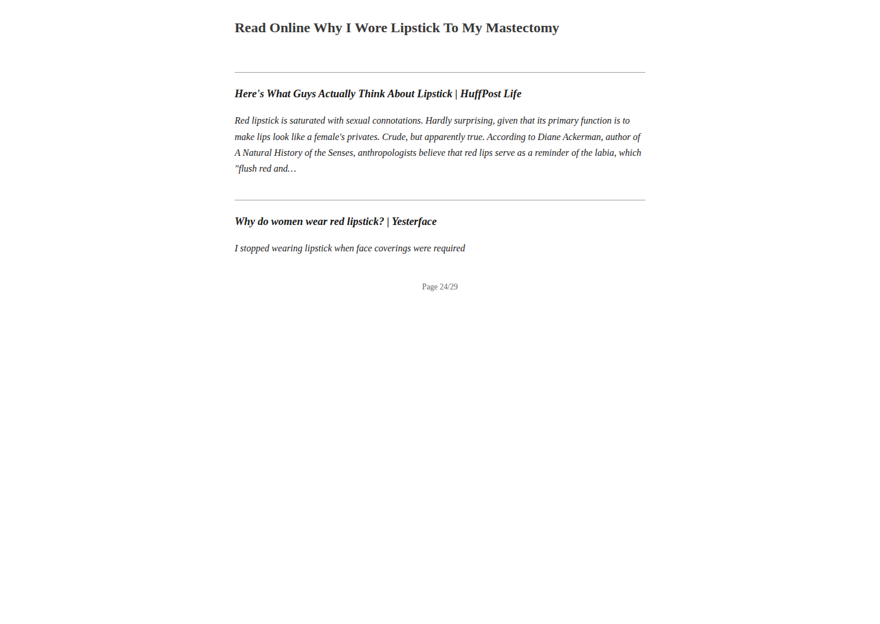Read Online Why I Wore Lipstick To My Mastectomy
Here's What Guys Actually Think About Lipstick | HuffPost Life
Red lipstick is saturated with sexual connotations. Hardly surprising, given that its primary function is to make lips look like a female's privates. Crude, but apparently true. According to Diane Ackerman, author of A Natural History of the Senses, anthropologists believe that red lips serve as a reminder of the labia, which "flush red and…
Why do women wear red lipstick? | Yesterface
I stopped wearing lipstick when face coverings were required
Page 24/29